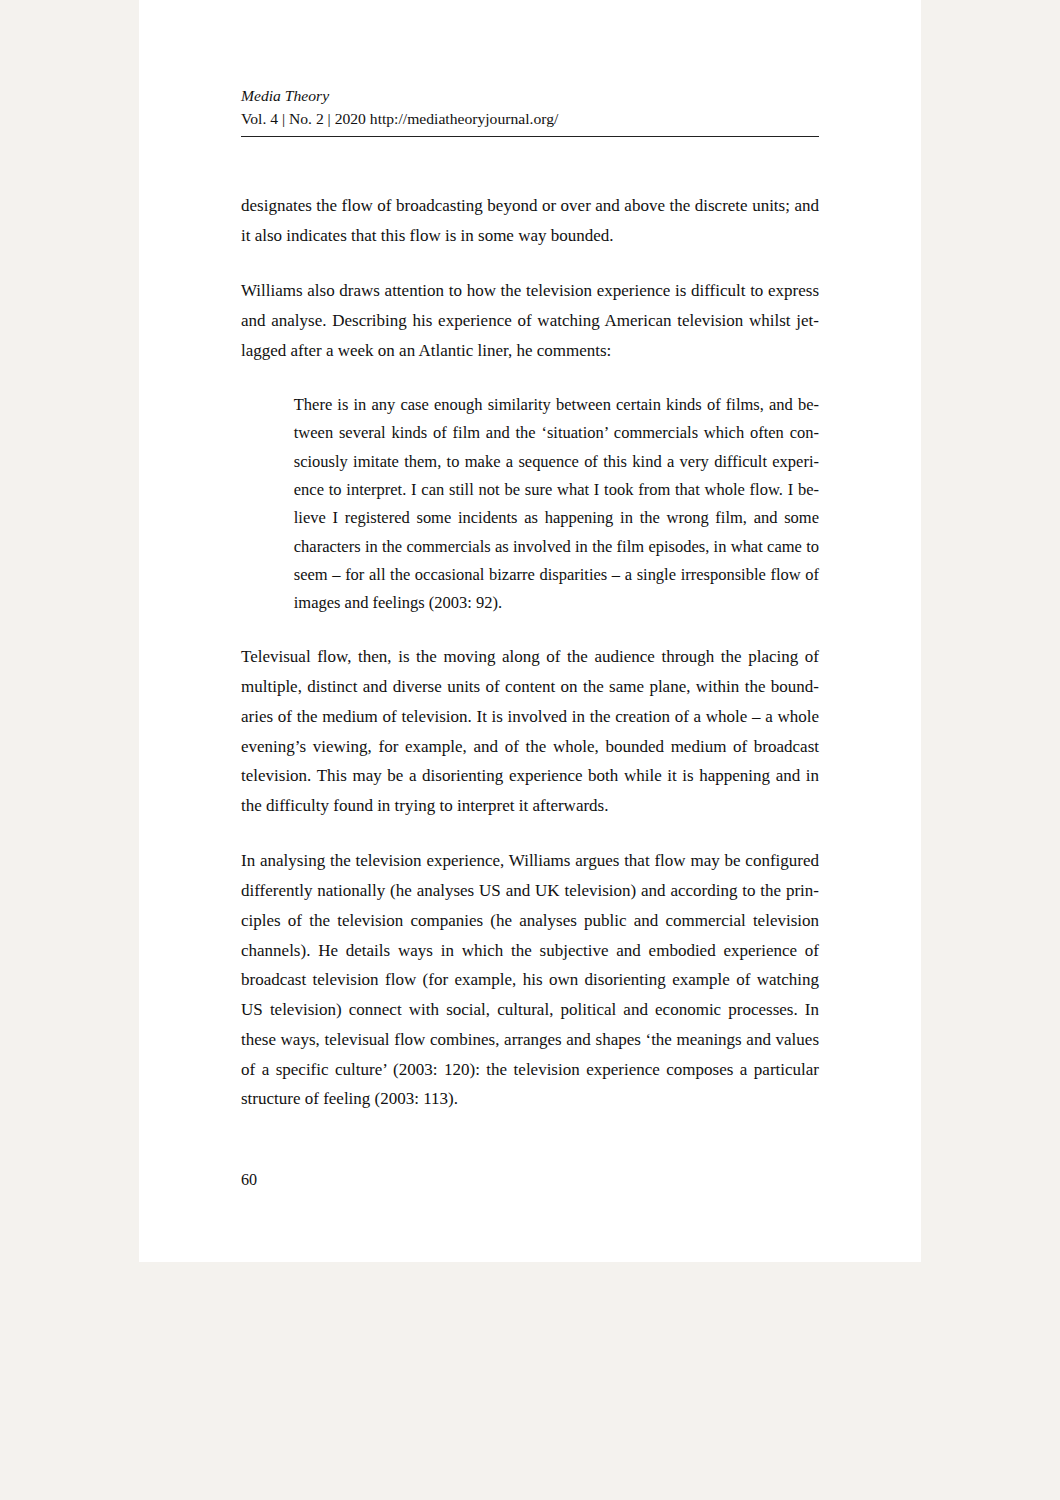Media Theory
Vol. 4 | No. 2 | 2020 http://mediatheoryjournal.org/
designates the flow of broadcasting beyond or over and above the discrete units; and it also indicates that this flow is in some way bounded.
Williams also draws attention to how the television experience is difficult to express and analyse. Describing his experience of watching American television whilst jetlagged after a week on an Atlantic liner, he comments:
There is in any case enough similarity between certain kinds of films, and between several kinds of film and the ‘situation’ commercials which often consciously imitate them, to make a sequence of this kind a very difficult experience to interpret. I can still not be sure what I took from that whole flow. I believe I registered some incidents as happening in the wrong film, and some characters in the commercials as involved in the film episodes, in what came to seem – for all the occasional bizarre disparities – a single irresponsible flow of images and feelings (2003: 92).
Televisual flow, then, is the moving along of the audience through the placing of multiple, distinct and diverse units of content on the same plane, within the boundaries of the medium of television. It is involved in the creation of a whole – a whole evening’s viewing, for example, and of the whole, bounded medium of broadcast television. This may be a disorienting experience both while it is happening and in the difficulty found in trying to interpret it afterwards.
In analysing the television experience, Williams argues that flow may be configured differently nationally (he analyses US and UK television) and according to the principles of the television companies (he analyses public and commercial television channels). He details ways in which the subjective and embodied experience of broadcast television flow (for example, his own disorienting example of watching US television) connect with social, cultural, political and economic processes. In these ways, televisual flow combines, arranges and shapes ‘the meanings and values of a specific culture’ (2003: 120): the television experience composes a particular structure of feeling (2003: 113).
60